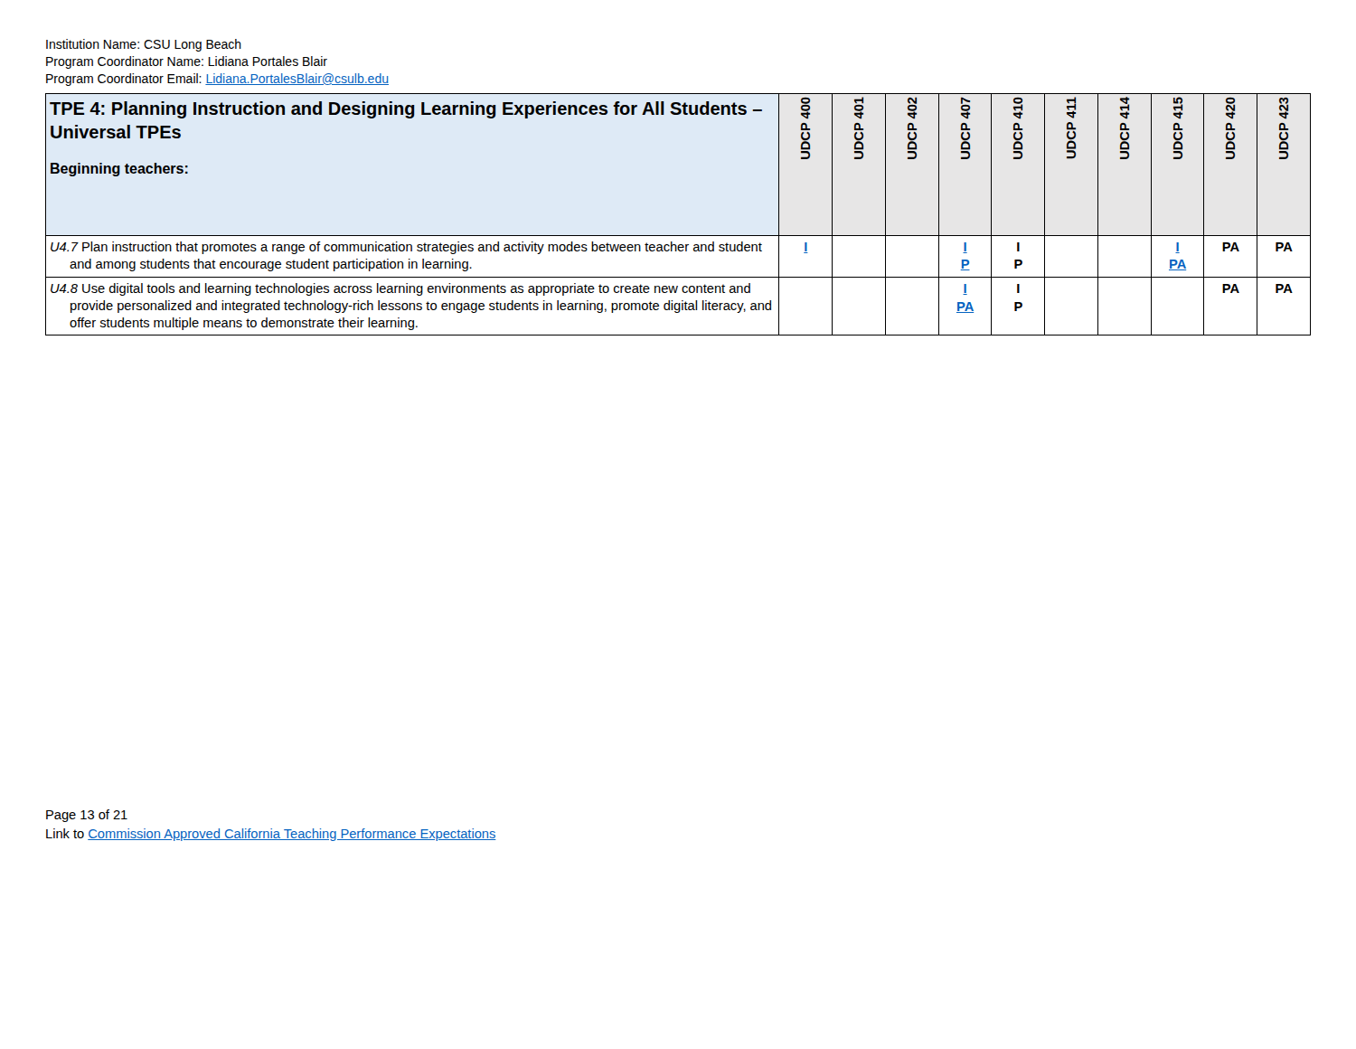Institution Name: CSU Long Beach
Program Coordinator Name: Lidiana Portales Blair
Program Coordinator Email: Lidiana.PortalesBlair@csulb.edu
| TPE 4: Planning Instruction and Designing Learning Experiences for All Students – Universal TPEs Beginning teachers: | UDCP 400 | UDCP 401 | UDCP 402 | UDCP 407 | UDCP 410 | UDCP 411 | UDCP 414 | UDCP 415 | UDCP 420 | UDCP 423 |
| U4.7 Plan instruction that promotes a range of communication strategies and activity modes between teacher and student and among students that encourage student participation in learning. | I | | | I P | I P | | | I PA | PA | PA |
| U4.8 Use digital tools and learning technologies across learning environments as appropriate to create new content and provide personalized and integrated technology-rich lessons to engage students in learning, promote digital literacy, and offer students multiple means to demonstrate their learning. | | | | I PA | I P | | | | PA | PA |
Page 13 of 21
Link to Commission Approved California Teaching Performance Expectations